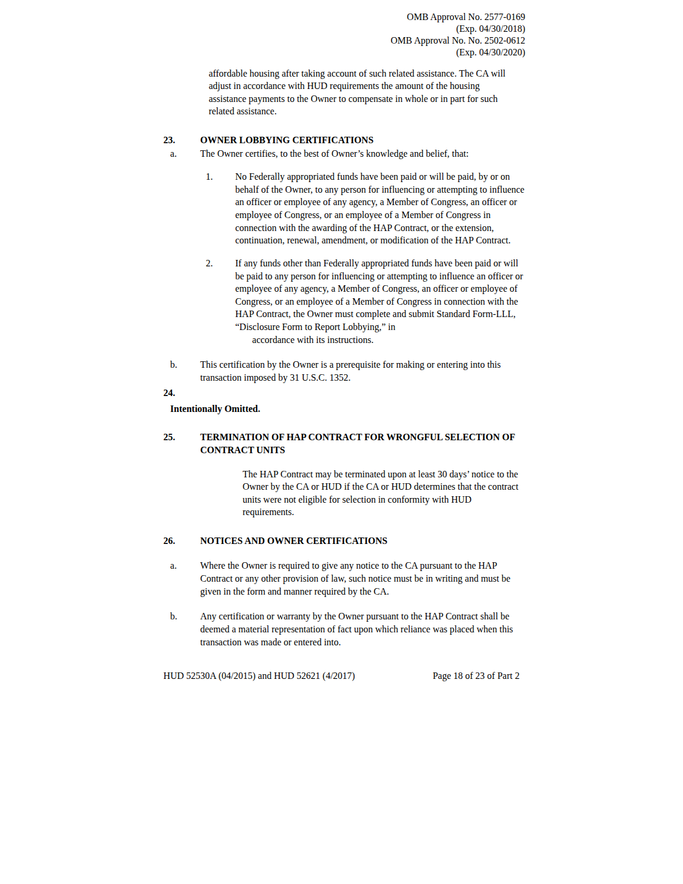OMB Approval No. 2577-0169
(Exp. 04/30/2018)
OMB Approval No. No. 2502-0612
(Exp. 04/30/2020)
affordable housing after taking account of such related assistance. The CA will adjust in accordance with HUD requirements the amount of the housing assistance payments to the Owner to compensate in whole or in part for such related assistance.
23.
OWNER LOBBYING CERTIFICATIONS
a.
The Owner certifies, to the best of Owner’s knowledge and belief, that:
1.
No Federally appropriated funds have been paid or will be paid, by or on behalf of the Owner, to any person for influencing or attempting to influence an officer or employee of any agency, a Member of Congress, an officer or employee of Congress, or an employee of a Member of Congress in connection with the awarding of the HAP Contract, or the extension, continuation, renewal, amendment, or modification of the HAP Contract.
2.
If any funds other than Federally appropriated funds have been paid or will be paid to any person for influencing or attempting to influence an officer or employee of any agency, a Member of Congress, an officer or employee of Congress, or an employee of a Member of Congress in connection with the HAP Contract, the Owner must complete and submit Standard Form-LLL, “Disclosure Form to Report Lobbying,” in
accordance with its instructions.
b.
This certification by the Owner is a prerequisite for making or entering into this transaction imposed by 31 U.S.C. 1352.
24.
Intentionally Omitted.
25.
TERMINATION OF HAP CONTRACT FOR WRONGFUL SELECTION OF CONTRACT UNITS
The HAP Contract may be terminated upon at least 30 days’ notice to the Owner by the CA or HUD if the CA or HUD determines that the contract units were not eligible for selection in conformity with HUD requirements.
26.
NOTICES AND OWNER CERTIFICATIONS
a.
Where the Owner is required to give any notice to the CA pursuant to the HAP Contract or any other provision of law, such notice must be in writing and must be given in the form and manner required by the CA.
b.
Any certification or warranty by the Owner pursuant to the HAP Contract shall be deemed a material representation of fact upon which reliance was placed when this transaction was made or entered into.
HUD 52530A (04/2015) and HUD 52621 (4/2017)
Page 18 of 23 of Part 2